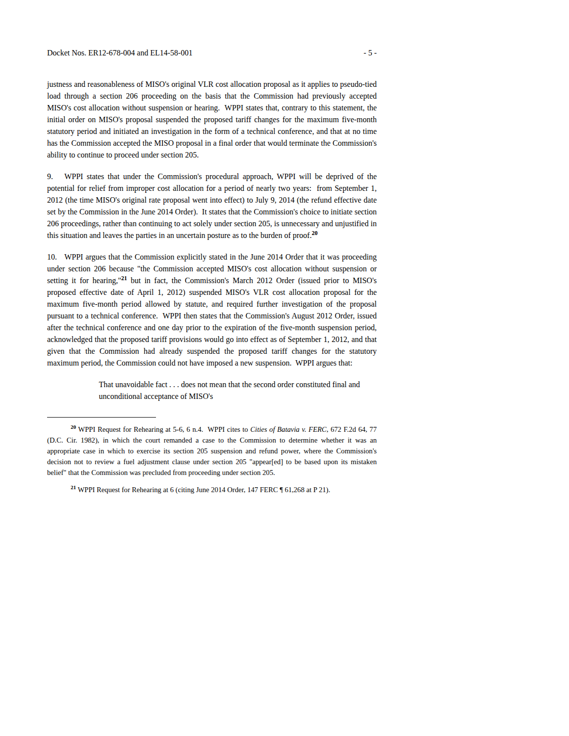Docket Nos. ER12-678-004 and EL14-58-001
- 5 -
justness and reasonableness of MISO's original VLR cost allocation proposal as it applies to pseudo-tied load through a section 206 proceeding on the basis that the Commission had previously accepted MISO's cost allocation without suspension or hearing. WPPI states that, contrary to this statement, the initial order on MISO's proposal suspended the proposed tariff changes for the maximum five-month statutory period and initiated an investigation in the form of a technical conference, and that at no time has the Commission accepted the MISO proposal in a final order that would terminate the Commission's ability to continue to proceed under section 205.
9. WPPI states that under the Commission's procedural approach, WPPI will be deprived of the potential for relief from improper cost allocation for a period of nearly two years: from September 1, 2012 (the time MISO's original rate proposal went into effect) to July 9, 2014 (the refund effective date set by the Commission in the June 2014 Order). It states that the Commission's choice to initiate section 206 proceedings, rather than continuing to act solely under section 205, is unnecessary and unjustified in this situation and leaves the parties in an uncertain posture as to the burden of proof.20
10. WPPI argues that the Commission explicitly stated in the June 2014 Order that it was proceeding under section 206 because "the Commission accepted MISO's cost allocation without suspension or setting it for hearing,"21 but in fact, the Commission's March 2012 Order (issued prior to MISO's proposed effective date of April 1, 2012) suspended MISO's VLR cost allocation proposal for the maximum five-month period allowed by statute, and required further investigation of the proposal pursuant to a technical conference. WPPI then states that the Commission's August 2012 Order, issued after the technical conference and one day prior to the expiration of the five-month suspension period, acknowledged that the proposed tariff provisions would go into effect as of September 1, 2012, and that given that the Commission had already suspended the proposed tariff changes for the statutory maximum period, the Commission could not have imposed a new suspension. WPPI argues that:
That unavoidable fact . . . does not mean that the second order constituted final and unconditional acceptance of MISO's
20 WPPI Request for Rehearing at 5-6, 6 n.4. WPPI cites to Cities of Batavia v. FERC, 672 F.2d 64, 77 (D.C. Cir. 1982), in which the court remanded a case to the Commission to determine whether it was an appropriate case in which to exercise its section 205 suspension and refund power, where the Commission's decision not to review a fuel adjustment clause under section 205 "appear[ed] to be based upon its mistaken belief" that the Commission was precluded from proceeding under section 205.
21 WPPI Request for Rehearing at 6 (citing June 2014 Order, 147 FERC ¶ 61,268 at P 21).